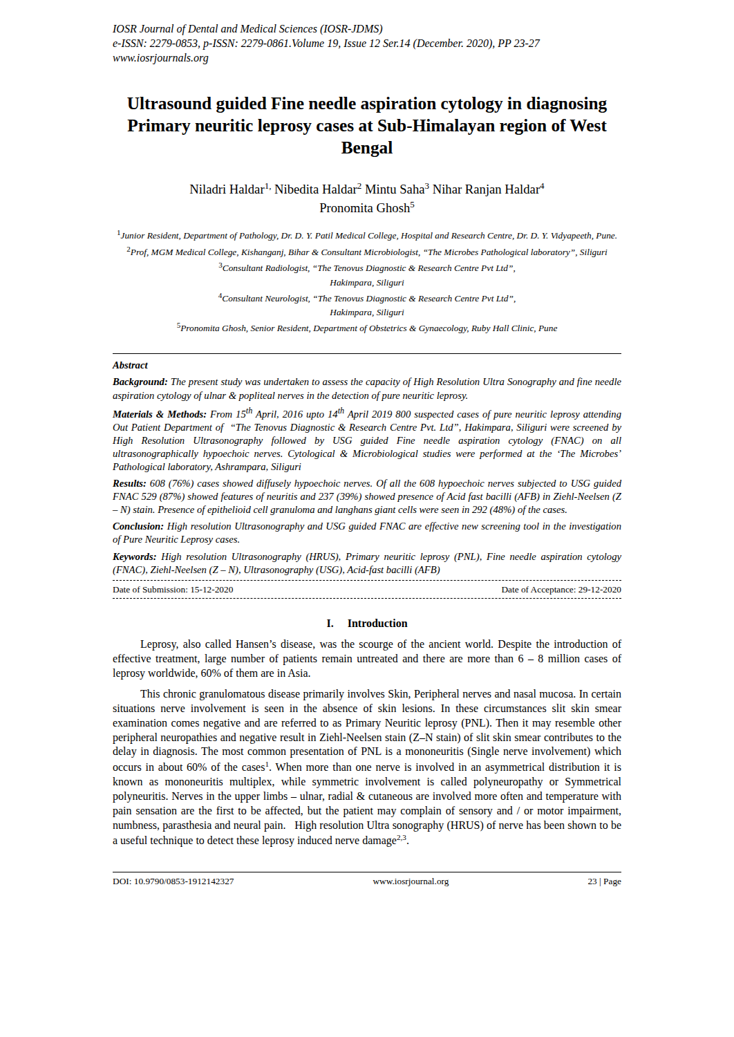IOSR Journal of Dental and Medical Sciences (IOSR-JDMS)
e-ISSN: 2279-0853, p-ISSN: 2279-0861.Volume 19, Issue 12 Ser.14 (December. 2020), PP 23-27
www.iosrjournals.org
Ultrasound guided Fine needle aspiration cytology in diagnosing Primary neuritic leprosy cases at Sub-Himalayan region of West Bengal
Niladri Haldar1, Nibedita Haldar2 Mintu Saha3 Nihar Ranjan Haldar4
Pronomita Ghosh5
1Junior Resident, Department of Pathology, Dr. D. Y. Patil Medical College, Hospital and Research Centre, Dr. D. Y. Vidyapeeth, Pune.
2Prof, MGM Medical College, Kishanganj, Bihar & Consultant Microbiologist, “The Microbes Pathological laboratory”, Siliguri
3Consultant Radiologist, “The Tenovus Diagnostic & Research Centre Pvt Ltd”,
Hakimpara, Siliguri
4Consultant Neurologist, “The Tenovus Diagnostic & Research Centre Pvt Ltd”,
Hakimpara, Siliguri
5Pronomita Ghosh, Senior Resident, Department of Obstetrics & Gynaecology, Ruby Hall Clinic, Pune
Abstract
Background: The present study was undertaken to assess the capacity of High Resolution Ultra Sonography and fine needle aspiration cytology of ulnar & popliteal nerves in the detection of pure neuritic leprosy.
Materials & Methods: From 15th April, 2016 upto 14th April 2019 800 suspected cases of pure neuritic leprosy attending Out Patient Department of “The Tenovus Diagnostic & Research Centre Pvt. Ltd”, Hakimpara, Siliguri were screened by High Resolution Ultrasonography followed by USG guided Fine needle aspiration cytology (FNAC) on all ultrasonographically hypoechoic nerves. Cytological & Microbiological studies were performed at the ‘The Microbes’ Pathological laboratory, Ashrampara, Siliguri
Results: 608 (76%) cases showed diffusely hypoechoic nerves. Of all the 608 hypoechoic nerves subjected to USG guided FNAC 529 (87%) showed features of neuritis and 237 (39%) showed presence of Acid fast bacilli (AFB) in Ziehl-Neelsen (Z – N) stain. Presence of epithelioid cell granuloma and langhans giant cells were seen in 292 (48%) of the cases.
Conclusion: High resolution Ultrasonography and USG guided FNAC are effective new screening tool in the investigation of Pure Neuritic Leprosy cases.
Keywords: High resolution Ultrasonography (HRUS), Primary neuritic leprosy (PNL), Fine needle aspiration cytology (FNAC), Ziehl-Neelsen (Z – N), Ultrasonography (USG), Acid-fast bacilli (AFB)
Date of Submission: 15-12-2020 Date of Acceptance: 29-12-2020
I. Introduction
Leprosy, also called Hansen’s disease, was the scourge of the ancient world. Despite the introduction of effective treatment, large number of patients remain untreated and there are more than 6 – 8 million cases of leprosy worldwide, 60% of them are in Asia.
This chronic granulomatous disease primarily involves Skin, Peripheral nerves and nasal mucosa. In certain situations nerve involvement is seen in the absence of skin lesions. In these circumstances slit skin smear examination comes negative and are referred to as Primary Neuritic leprosy (PNL). Then it may resemble other peripheral neuropathies and negative result in Ziehl-Neelsen stain (Z–N stain) of slit skin smear contributes to the delay in diagnosis. The most common presentation of PNL is a mononeuritis (Single nerve involvement) which occurs in about 60% of the cases1. When more than one nerve is involved in an asymmetrical distribution it is known as mononeuritis multiplex, while symmetric involvement is called polyneuropathy or Symmetrical polyneuritis. Nerves in the upper limbs – ulnar, radial & cutaneous are involved more often and temperature with pain sensation are the first to be affected, but the patient may complain of sensory and / or motor impairment, numbness, parasthesia and neural pain. High resolution Ultra sonography (HRUS) of nerve has been shown to be a useful technique to detect these leprosy induced nerve damage2,3.
DOI: 10.9790/0853-1912142327 www.iosrjournal.org 23 | Page